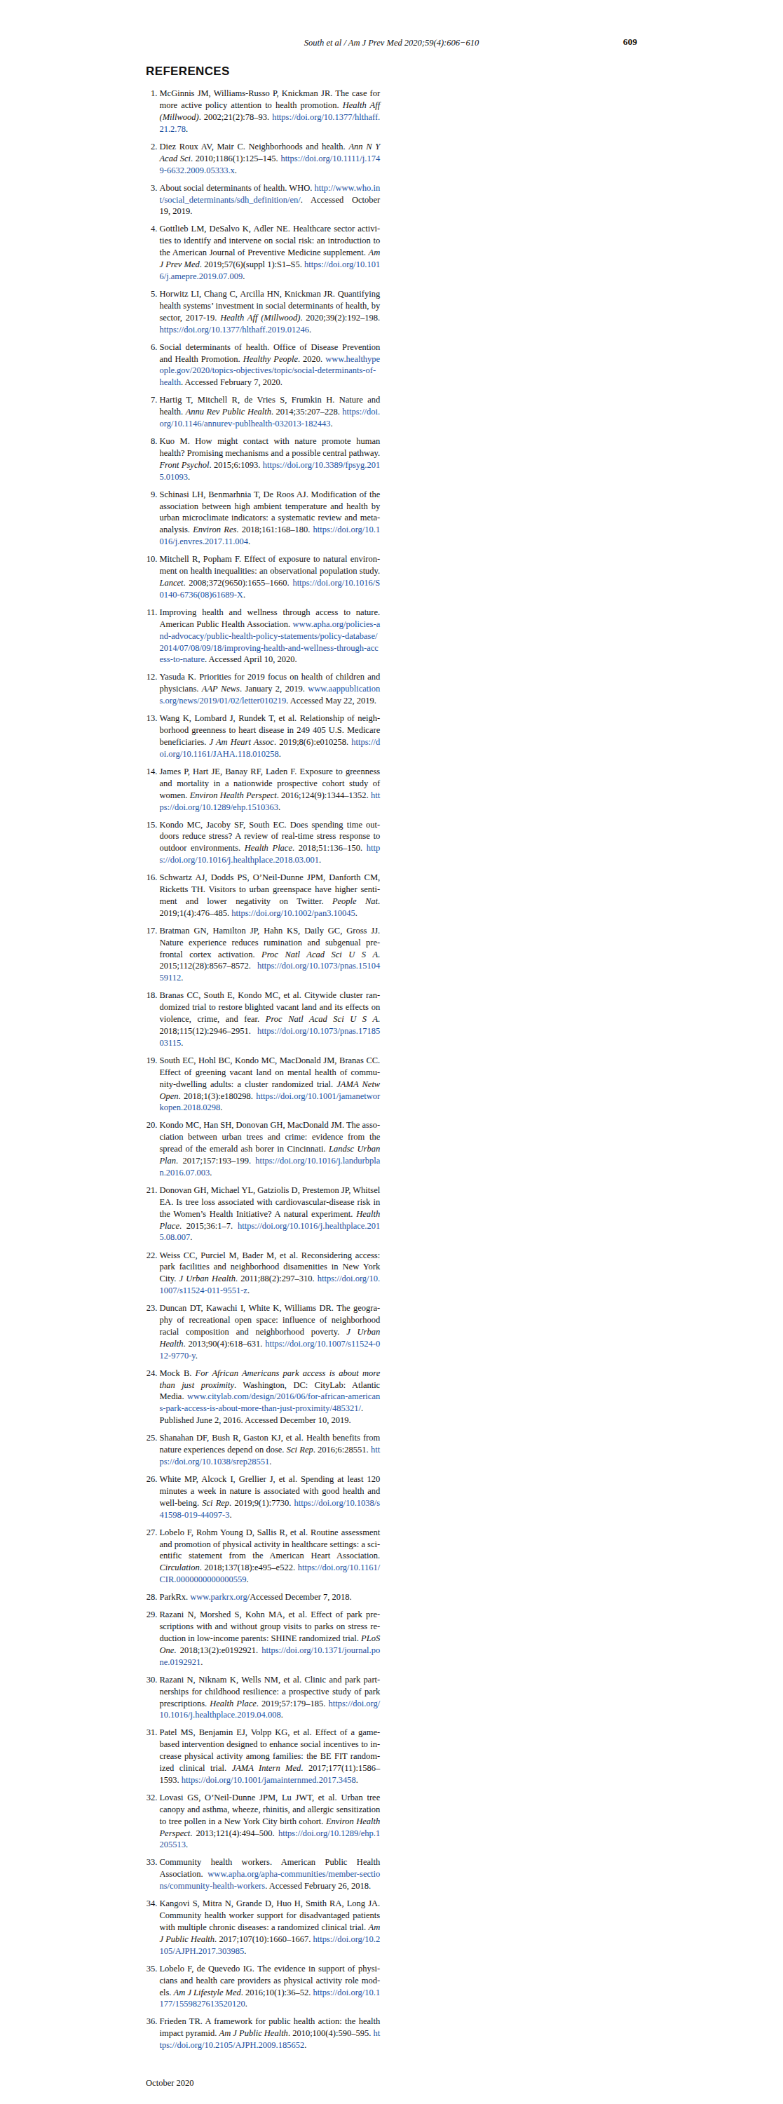South et al / Am J Prev Med 2020;59(4):606−610 609
REFERENCES
McGinnis JM, Williams-Russo P, Knickman JR. The case for more active policy attention to health promotion. Health Aff (Millwood). 2002;21(2):78–93. https://doi.org/10.1377/hlthaff.21.2.78.
Diez Roux AV, Mair C. Neighborhoods and health. Ann N Y Acad Sci. 2010;1186(1):125–145. https://doi.org/10.1111/j.1749-6632.2009.05333.x.
About social determinants of health. WHO. http://www.who.int/social_determinants/sdh_definition/en/. Accessed October 19, 2019.
Gottlieb LM, DeSalvo K, Adler NE. Healthcare sector activities to identify and intervene on social risk: an introduction to the American Journal of Preventive Medicine supplement. Am J Prev Med. 2019;57(6)(suppl 1):S1–S5. https://doi.org/10.1016/j.amepre.2019.07.009.
Horwitz LI, Chang C, Arcilla HN, Knickman JR. Quantifying health systems’ investment in social determinants of health, by sector, 2017-19. Health Aff (Millwood). 2020;39(2):192–198. https://doi.org/10.1377/hlthaff.2019.01246.
Social determinants of health. Office of Disease Prevention and Health Promotion. Healthy People. 2020. www.healthypeople.gov/2020/topics-objectives/topic/social-determinants-of-health. Accessed February 7, 2020.
Hartig T, Mitchell R, de Vries S, Frumkin H. Nature and health. Annu Rev Public Health. 2014;35:207–228. https://doi.org/10.1146/annurev-publhealth-032013-182443.
Kuo M. How might contact with nature promote human health? Promising mechanisms and a possible central pathway. Front Psychol. 2015;6:1093. https://doi.org/10.3389/fpsyg.2015.01093.
Schinasi LH, Benmarhnia T, De Roos AJ. Modification of the association between high ambient temperature and health by urban microclimate indicators: a systematic review and meta-analysis. Environ Res. 2018;161:168–180. https://doi.org/10.1016/j.envres.2017.11.004.
Mitchell R, Popham F. Effect of exposure to natural environment on health inequalities: an observational population study. Lancet. 2008;372(9650):1655–1660. https://doi.org/10.1016/S0140-6736(08)61689-X.
Improving health and wellness through access to nature. American Public Health Association. www.apha.org/policies-and-advocacy/public-health-policy-statements/policy-database/2014/07/08/09/18/improving-health-and-wellness-through-access-to-nature. Accessed April 10, 2020.
Yasuda K. Priorities for 2019 focus on health of children and physicians. AAP News. January 2, 2019. www.aappublications.org/news/2019/01/02/letter010219. Accessed May 22, 2019.
Wang K, Lombard J, Rundek T, et al. Relationship of neighborhood greenness to heart disease in 249 405 U.S. Medicare beneficiaries. J Am Heart Assoc. 2019;8(6):e010258. https://doi.org/10.1161/JAHA.118.010258.
James P, Hart JE, Banay RF, Laden F. Exposure to greenness and mortality in a nationwide prospective cohort study of women. Environ Health Perspect. 2016;124(9):1344–1352. https://doi.org/10.1289/ehp.1510363.
Kondo MC, Jacoby SF, South EC. Does spending time outdoors reduce stress? A review of real-time stress response to outdoor environments. Health Place. 2018;51:136–150. https://doi.org/10.1016/j.healthplace.2018.03.001.
Schwartz AJ, Dodds PS, O’Neil-Dunne JPM, Danforth CM, Ricketts TH. Visitors to urban greenspace have higher sentiment and lower negativity on Twitter. People Nat. 2019;1(4):476–485. https://doi.org/10.1002/pan3.10045.
Bratman GN, Hamilton JP, Hahn KS, Daily GC, Gross JJ. Nature experience reduces rumination and subgenual prefrontal cortex activation. Proc Natl Acad Sci U S A. 2015;112(28):8567–8572. https://doi.org/10.1073/pnas.1510459112.
Branas CC, South E, Kondo MC, et al. Citywide cluster randomized trial to restore blighted vacant land and its effects on violence, crime, and fear. Proc Natl Acad Sci U S A. 2018;115(12):2946–2951. https://doi.org/10.1073/pnas.1718503115.
South EC, Hohl BC, Kondo MC, MacDonald JM, Branas CC. Effect of greening vacant land on mental health of community-dwelling adults: a cluster randomized trial. JAMA Netw Open. 2018;1(3):e180298. https://doi.org/10.1001/jamanetworkopen.2018.0298.
Kondo MC, Han SH, Donovan GH, MacDonald JM. The association between urban trees and crime: evidence from the spread of the emerald ash borer in Cincinnati. Landsc Urban Plan. 2017;157:193–199. https://doi.org/10.1016/j.landurbplan.2016.07.003.
Donovan GH, Michael YL, Gatziolis D, Prestemon JP, Whitsel EA. Is tree loss associated with cardiovascular-disease risk in the Women’s Health Initiative? A natural experiment. Health Place. 2015;36:1–7. https://doi.org/10.1016/j.healthplace.2015.08.007.
Weiss CC, Purciel M, Bader M, et al. Reconsidering access: park facilities and neighborhood disamenities in New York City. J Urban Health. 2011;88(2):297–310. https://doi.org/10.1007/s11524-011-9551-z.
Duncan DT, Kawachi I, White K, Williams DR. The geography of recreational open space: influence of neighborhood racial composition and neighborhood poverty. J Urban Health. 2013;90(4):618–631. https://doi.org/10.1007/s11524-012-9770-y.
Mock B. For African Americans park access is about more than just proximity. Washington, DC: CityLab: Atlantic Media. www.citylab.com/design/2016/06/for-african-americans-park-access-is-about-more-than-just-proximity/485321/. Published June 2, 2016. Accessed December 10, 2019.
Shanahan DF, Bush R, Gaston KJ, et al. Health benefits from nature experiences depend on dose. Sci Rep. 2016;6:28551. https://doi.org/10.1038/srep28551.
White MP, Alcock I, Grellier J, et al. Spending at least 120 minutes a week in nature is associated with good health and well-being. Sci Rep. 2019;9(1):7730. https://doi.org/10.1038/s41598-019-44097-3.
Lobelo F, Rohm Young D, Sallis R, et al. Routine assessment and promotion of physical activity in healthcare settings: a scientific statement from the American Heart Association. Circulation. 2018;137(18):e495–e522. https://doi.org/10.1161/CIR.0000000000000559.
ParkRx. www.parkrx.org/Accessed December 7, 2018.
Razani N, Morshed S, Kohn MA, et al. Effect of park prescriptions with and without group visits to parks on stress reduction in low-income parents: SHINE randomized trial. PLoS One. 2018;13(2):e0192921. https://doi.org/10.1371/journal.pone.0192921.
Razani N, Niknam K, Wells NM, et al. Clinic and park partnerships for childhood resilience: a prospective study of park prescriptions. Health Place. 2019;57:179–185. https://doi.org/10.1016/j.healthplace.2019.04.008.
Patel MS, Benjamin EJ, Volpp KG, et al. Effect of a game-based intervention designed to enhance social incentives to increase physical activity among families: the BE FIT randomized clinical trial. JAMA Intern Med. 2017;177(11):1586–1593. https://doi.org/10.1001/jamainternmed.2017.3458.
Lovasi GS, O’Neil-Dunne JPM, Lu JWT, et al. Urban tree canopy and asthma, wheeze, rhinitis, and allergic sensitization to tree pollen in a New York City birth cohort. Environ Health Perspect. 2013;121(4):494–500. https://doi.org/10.1289/ehp.1205513.
Community health workers. American Public Health Association. www.apha.org/apha-communities/member-sections/community-health-workers. Accessed February 26, 2018.
Kangovi S, Mitra N, Grande D, Huo H, Smith RA, Long JA. Community health worker support for disadvantaged patients with multiple chronic diseases: a randomized clinical trial. Am J Public Health. 2017;107(10):1660–1667. https://doi.org/10.2105/AJPH.2017.303985.
Lobelo F, de Quevedo IG. The evidence in support of physicians and health care providers as physical activity role models. Am J Lifestyle Med. 2016;10(1):36–52. https://doi.org/10.1177/1559827613520120.
Frieden TR. A framework for public health action: the health impact pyramid. Am J Public Health. 2010;100(4):590–595. https://doi.org/10.2105/AJPH.2009.185652.
October 2020